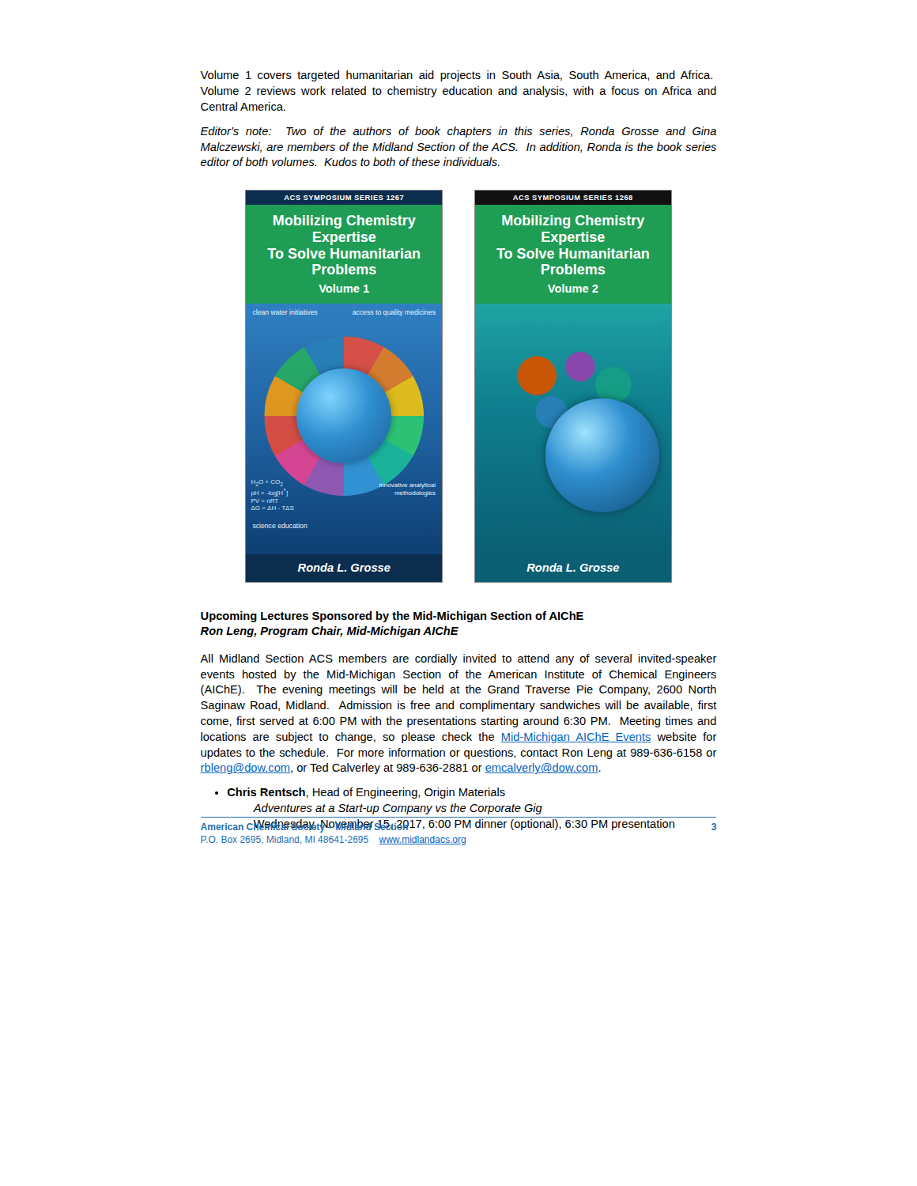Volume 1 covers targeted humanitarian aid projects in South Asia, South America, and Africa. Volume 2 reviews work related to chemistry education and analysis, with a focus on Africa and Central America.
Editor's note: Two of the authors of book chapters in this series, Ronda Grosse and Gina Malczewski, are members of the Midland Section of the ACS. In addition, Ronda is the book series editor of both volumes. Kudos to both of these individuals.
ACS SYMPOSIUM SERIES 1267
Mobilizing Chemistry Expertise
To Solve Humanitarian Problems
Volume 1
clean water initiatives access to quality medicines
H2O + CO2
pH = -log[H+]
PV = nRT
ΔG = ΔH - TΔS
science education
innovative analytical
methodologies
Ronda L. Grosse
ACS SYMPOSIUM SERIES 1268
Mobilizing Chemistry Expertise
To Solve Humanitarian Problems
Volume 2
Ronda L. Grosse
Upcoming Lectures Sponsored by the Mid-Michigan Section of AIChE
Ron Leng, Program Chair, Mid-Michigan AIChE
All Midland Section ACS members are cordially invited to attend any of several invited-speaker events hosted by the Mid-Michigan Section of the American Institute of Chemical Engineers (AIChE). The evening meetings will be held at the Grand Traverse Pie Company, 2600 North Saginaw Road, Midland. Admission is free and complimentary sandwiches will be available, first come, first served at 6:00 PM with the presentations starting around 6:30 PM. Meeting times and locations are subject to change, so please check the Mid-Michigan AIChE Events website for updates to the schedule. For more information or questions, contact Ron Leng at 989-636-6158 or rbleng@dow.com, or Ted Calverley at 989-636-2881 or emcalverly@dow.com.
Chris Rentsch, Head of Engineering, Origin Materials
Adventures at a Start-up Company vs the Corporate Gig
Wednesday, November 15, 2017, 6:00 PM dinner (optional), 6:30 PM presentation
American Chemical Society – Midland Section 3
P.O. Box 2695, Midland, MI 48641-2695 www.midlandacs.org